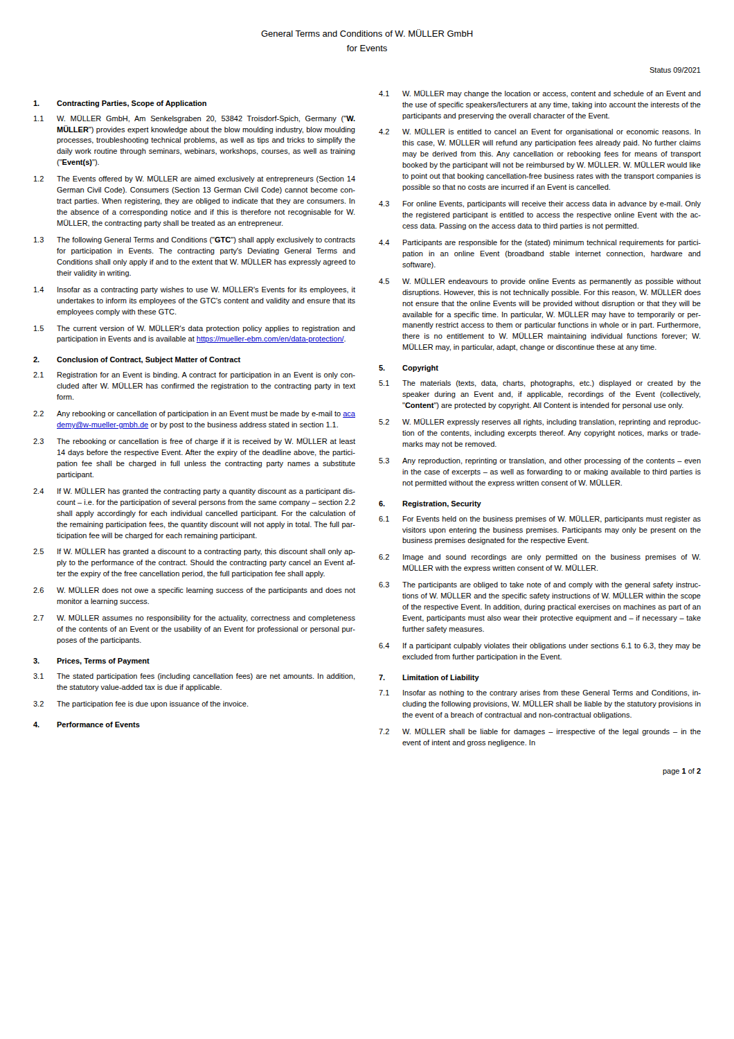General Terms and Conditions of W. MÜLLER GmbH
for Events
Status 09/2021
1. Contracting Parties, Scope of Application
1.1 W. MÜLLER GmbH, Am Senkelsgraben 20, 53842 Troisdorf-Spich, Germany ("W. MÜLLER") provides expert knowledge about the blow moulding industry, blow moulding processes, troubleshooting technical problems, as well as tips and tricks to simplify the daily work routine through seminars, webinars, workshops, courses, as well as training ("Event(s)").
1.2 The Events offered by W. MÜLLER are aimed exclusively at entrepreneurs (Section 14 German Civil Code). Consumers (Section 13 German Civil Code) cannot become contract parties. When registering, they are obliged to indicate that they are consumers. In the absence of a corresponding notice and if this is therefore not recognisable for W. MÜLLER, the contracting party shall be treated as an entrepreneur.
1.3 The following General Terms and Conditions ("GTC") shall apply exclusively to contracts for participation in Events. The contracting party's Deviating General Terms and Conditions shall only apply if and to the extent that W. MÜLLER has expressly agreed to their validity in writing.
1.4 Insofar as a contracting party wishes to use W. MÜLLER's Events for its employees, it undertakes to inform its employees of the GTC's content and validity and ensure that its employees comply with these GTC.
1.5 The current version of W. MÜLLER's data protection policy applies to registration and participation in Events and is available at https://mueller-ebm.com/en/data-protection/.
2. Conclusion of Contract, Subject Matter of Contract
2.1 Registration for an Event is binding. A contract for participation in an Event is only concluded after W. MÜLLER has confirmed the registration to the contracting party in text form.
2.2 Any rebooking or cancellation of participation in an Event must be made by e-mail to academy@w-mueller-gmbh.de or by post to the business address stated in section 1.1.
2.3 The rebooking or cancellation is free of charge if it is received by W. MÜLLER at least 14 days before the respective Event. After the expiry of the deadline above, the participation fee shall be charged in full unless the contracting party names a substitute participant.
2.4 If W. MÜLLER has granted the contracting party a quantity discount as a participant discount – i.e. for the participation of several persons from the same company – section 2.2 shall apply accordingly for each individual cancelled participant. For the calculation of the remaining participation fees, the quantity discount will not apply in total. The full participation fee will be charged for each remaining participant.
2.5 If W. MÜLLER has granted a discount to a contracting party, this discount shall only apply to the performance of the contract. Should the contracting party cancel an Event after the expiry of the free cancellation period, the full participation fee shall apply.
2.6 W. MÜLLER does not owe a specific learning success of the participants and does not monitor a learning success.
2.7 W. MÜLLER assumes no responsibility for the actuality, correctness and completeness of the contents of an Event or the usability of an Event for professional or personal purposes of the participants.
3. Prices, Terms of Payment
3.1 The stated participation fees (including cancellation fees) are net amounts. In addition, the statutory value-added tax is due if applicable.
3.2 The participation fee is due upon issuance of the invoice.
4. Performance of Events
4.1 W. MÜLLER may change the location or access, content and schedule of an Event and the use of specific speakers/lecturers at any time, taking into account the interests of the participants and preserving the overall character of the Event.
4.2 W. MÜLLER is entitled to cancel an Event for organisational or economic reasons. In this case, W. MÜLLER will refund any participation fees already paid. No further claims may be derived from this. Any cancellation or rebooking fees for means of transport booked by the participant will not be reimbursed by W. MÜLLER. W. MÜLLER would like to point out that booking cancellation-free business rates with the transport companies is possible so that no costs are incurred if an Event is cancelled.
4.3 For online Events, participants will receive their access data in advance by e-mail. Only the registered participant is entitled to access the respective online Event with the access data. Passing on the access data to third parties is not permitted.
4.4 Participants are responsible for the (stated) minimum technical requirements for participation in an online Event (broadband stable internet connection, hardware and software).
4.5 W. MÜLLER endeavours to provide online Events as permanently as possible without disruptions. However, this is not technically possible. For this reason, W. MÜLLER does not ensure that the online Events will be provided without disruption or that they will be available for a specific time. In particular, W. MÜLLER may have to temporarily or permanently restrict access to them or particular functions in whole or in part. Furthermore, there is no entitlement to W. MÜLLER maintaining individual functions forever; W. MÜLLER may, in particular, adapt, change or discontinue these at any time.
5. Copyright
5.1 The materials (texts, data, charts, photographs, etc.) displayed or created by the speaker during an Event and, if applicable, recordings of the Event (collectively, "Content") are protected by copyright. All Content is intended for personal use only.
5.2 W. MÜLLER expressly reserves all rights, including translation, reprinting and reproduction of the contents, including excerpts thereof. Any copyright notices, marks or trademarks may not be removed.
5.3 Any reproduction, reprinting or translation, and other processing of the contents – even in the case of excerpts – as well as forwarding to or making available to third parties is not permitted without the express written consent of W. MÜLLER.
6. Registration, Security
6.1 For Events held on the business premises of W. MÜLLER, participants must register as visitors upon entering the business premises. Participants may only be present on the business premises designated for the respective Event.
6.2 Image and sound recordings are only permitted on the business premises of W. MÜLLER with the express written consent of W. MÜLLER.
6.3 The participants are obliged to take note of and comply with the general safety instructions of W. MÜLLER and the specific safety instructions of W. MÜLLER within the scope of the respective Event. In addition, during practical exercises on machines as part of an Event, participants must also wear their protective equipment and – if necessary – take further safety measures.
6.4 If a participant culpably violates their obligations under sections 6.1 to 6.3, they may be excluded from further participation in the Event.
7. Limitation of Liability
7.1 Insofar as nothing to the contrary arises from these General Terms and Conditions, including the following provisions, W. MÜLLER shall be liable by the statutory provisions in the event of a breach of contractual and non-contractual obligations.
7.2 W. MÜLLER shall be liable for damages – irrespective of the legal grounds – in the event of intent and gross negligence. In
page 1 of 2